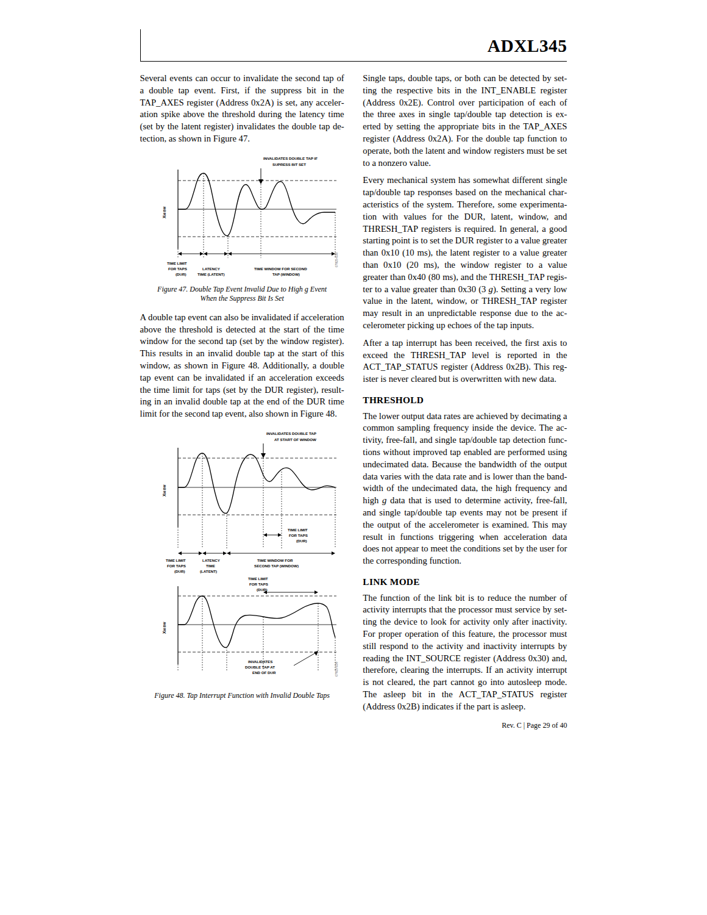ADXL345
Several events can occur to invalidate the second tap of a double tap event. First, if the suppress bit in the TAP_AXES register (Address 0x2A) is set, any acceleration spike above the threshold during the latency time (set by the latent register) invalidates the double tap detection, as shown in Figure 47.
INVALIDATES DOUBLE TAP IF SUPRESS BIT SET XHI BW TIME LIMIT FOR TAPS (DUR) LATENCY TIME (LATENT) TIME WINDOW FOR SECOND TAP (WINDOW) 07925-038
Figure 47. Double Tap Event Invalid Due to High g Event
When the Suppress Bit Is Set
A double tap event can also be invalidated if acceleration above the threshold is detected at the start of the time window for the second tap (set by the window register). This results in an invalid double tap at the start of this window, as shown in Figure 48. Additionally, a double tap event can be invalidated if an acceleration exceeds the time limit for taps (set by the DUR register), resulting in an invalid double tap at the end of the DUR time limit for the second tap event, also shown in Figure 48.
INVALIDATES DOUBLE TAP AT START OF WINDOW XHI BW TIME LIMIT FOR TAPS (DUR) TIME LIMIT FOR TAPS (DUR) LATENCY TIME (LATENT) TIME WINDOW FOR SECOND TAP (WINDOW) TIME LIMIT FOR TAPS (DUR) XHI BW INVALIDATES DOUBLE TAP AT END OF DUR 07925-039
Figure 48. Tap Interrupt Function with Invalid Double Taps
Single taps, double taps, or both can be detected by setting the respective bits in the INT_ENABLE register (Address 0x2E). Control over participation of each of the three axes in single tap/double tap detection is exerted by setting the appropriate bits in the TAP_AXES register (Address 0x2A). For the double tap function to operate, both the latent and window registers must be set to a nonzero value.
Every mechanical system has somewhat different single tap/double tap responses based on the mechanical characteristics of the system. Therefore, some experimentation with values for the DUR, latent, window, and THRESH_TAP registers is required. In general, a good starting point is to set the DUR register to a value greater than 0x10 (10 ms), the latent register to a value greater than 0x10 (20 ms), the window register to a value greater than 0x40 (80 ms), and the THRESH_TAP register to a value greater than 0x30 (3 g). Setting a very low value in the latent, window, or THRESH_TAP register may result in an unpredictable response due to the accelerometer picking up echoes of the tap inputs.
After a tap interrupt has been received, the first axis to exceed the THRESH_TAP level is reported in the ACT_TAP_STATUS register (Address 0x2B). This register is never cleared but is overwritten with new data.
THRESHOLD
The lower output data rates are achieved by decimating a common sampling frequency inside the device. The activity, free-fall, and single tap/double tap detection functions without improved tap enabled are performed using undecimated data. Because the bandwidth of the output data varies with the data rate and is lower than the bandwidth of the undecimated data, the high frequency and high g data that is used to determine activity, free-fall, and single tap/double tap events may not be present if the output of the accelerometer is examined. This may result in functions triggering when acceleration data does not appear to meet the conditions set by the user for the corresponding function.
LINK MODE
The function of the link bit is to reduce the number of activity interrupts that the processor must service by setting the device to look for activity only after inactivity. For proper operation of this feature, the processor must still respond to the activity and inactivity interrupts by reading the INT_SOURCE register (Address 0x30) and, therefore, clearing the interrupts. If an activity interrupt is not cleared, the part cannot go into autosleep mode. The asleep bit in the ACT_TAP_STATUS register (Address 0x2B) indicates if the part is asleep.
Rev. C | Page 29 of 40